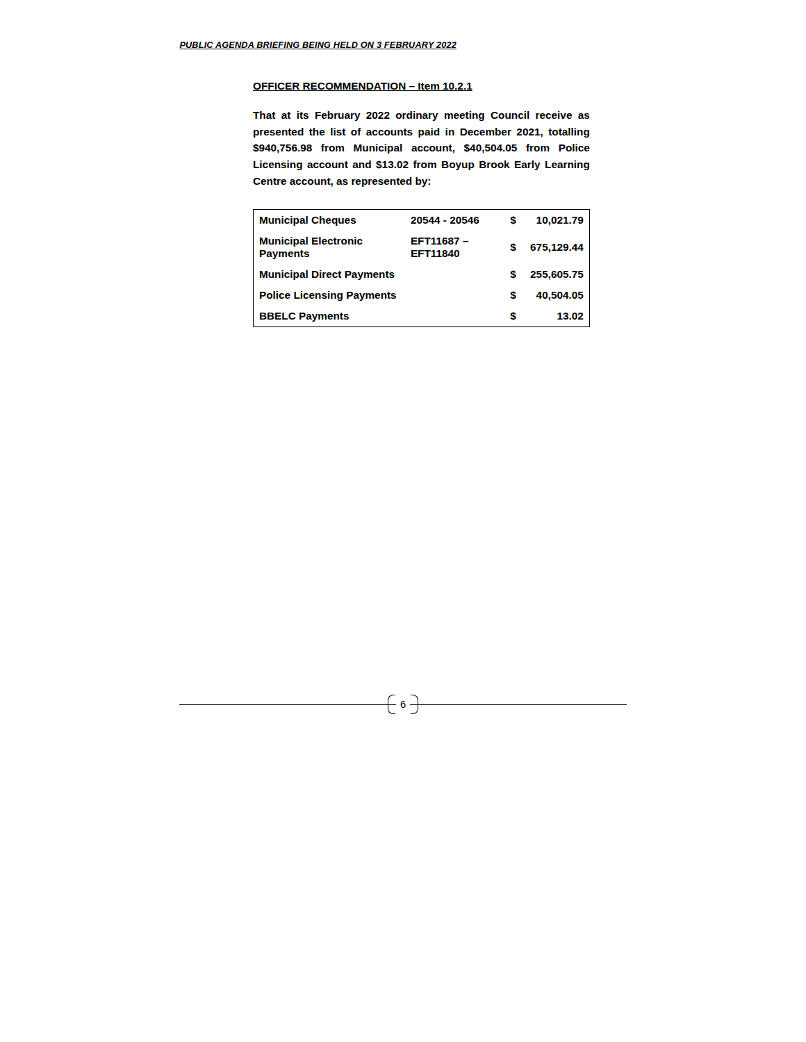PUBLIC AGENDA BRIEFING BEING HELD ON 3 FEBRUARY 2022
OFFICER RECOMMENDATION – Item 10.2.1
That at its February 2022 ordinary meeting Council receive as presented the list of accounts paid in December 2021, totalling $940,756.98 from Municipal account, $40,504.05 from Police Licensing account and $13.02 from Boyup Brook Early Learning Centre account, as represented by:
| Municipal Cheques | 20544 - 20546 | $ | 10,021.79 |
| Municipal Electronic Payments | EFT11687 – EFT11840 | $ | 675,129.44 |
| Municipal Direct Payments | | $ | 255,605.75 |
| Police Licensing Payments | | $ | 40,504.05 |
| BBELC Payments | | $ | 13.02 |
6